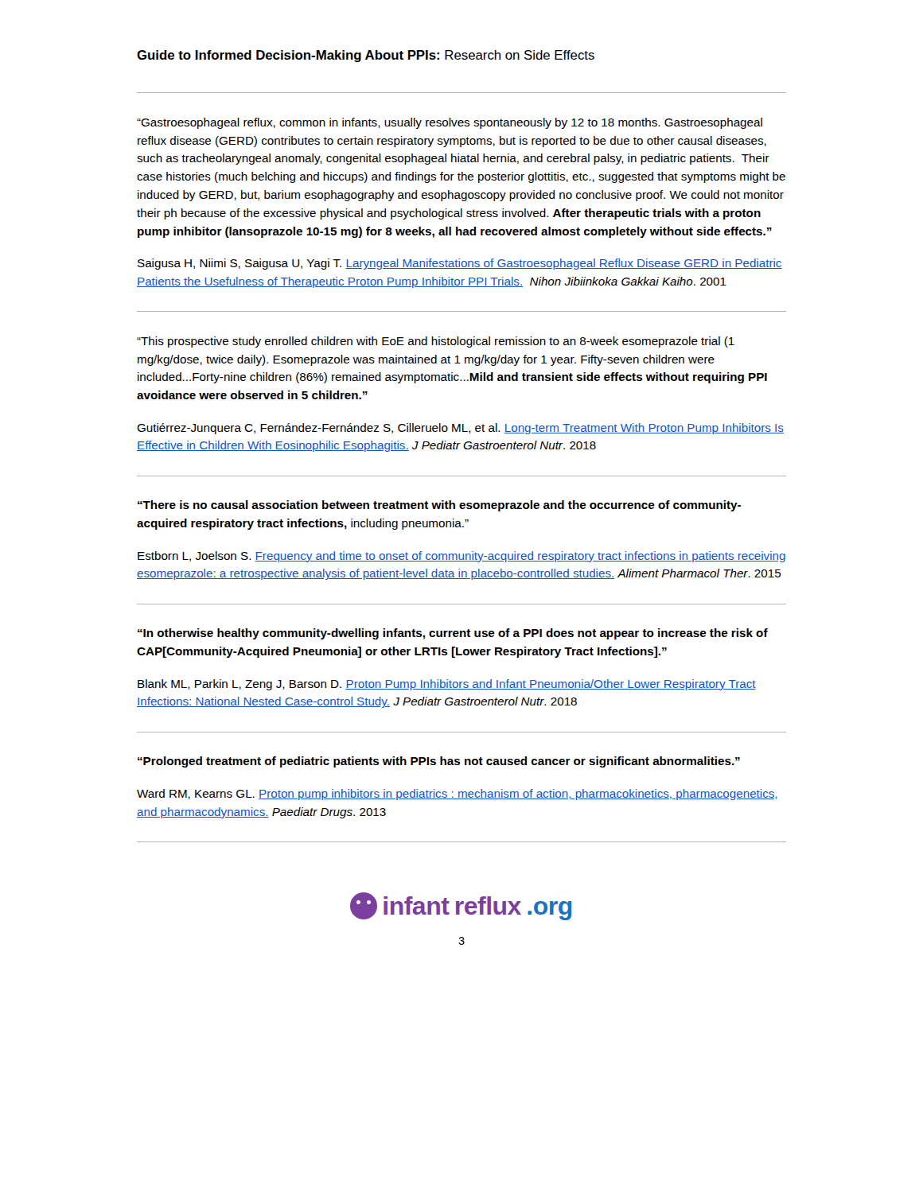Guide to Informed Decision-Making About PPIs: Research on Side Effects
“Gastroesophageal reflux, common in infants, usually resolves spontaneously by 12 to 18 months. Gastroesophageal reflux disease (GERD) contributes to certain respiratory symptoms, but is reported to be due to other causal diseases, such as tracheolaryngeal anomaly, congenital esophageal hiatal hernia, and cerebral palsy, in pediatric patients. Their case histories (much belching and hiccups) and findings for the posterior glottitis, etc., suggested that symptoms might be induced by GERD, but, barium esophagography and esophagoscopy provided no conclusive proof. We could not monitor their ph because of the excessive physical and psychological stress involved. After therapeutic trials with a proton pump inhibitor (lansoprazole 10-15 mg) for 8 weeks, all had recovered almost completely without side effects.”
Saigusa H, Niimi S, Saigusa U, Yagi T. Laryngeal Manifestations of Gastroesophageal Reflux Disease GERD in Pediatric Patients the Usefulness of Therapeutic Proton Pump Inhibitor PPI Trials. Nihon Jibiinkoka Gakkai Kaiho. 2001
“This prospective study enrolled children with EoE and histological remission to an 8-week esomeprazole trial (1 mg/kg/dose, twice daily). Esomeprazole was maintained at 1 mg/kg/day for 1 year. Fifty-seven children were included...Forty-nine children (86%) remained asymptomatic...Mild and transient side effects without requiring PPI avoidance were observed in 5 children.”
Gutiérrez-Junquera C, Fernández-Fernández S, Cilleruelo ML, et al. Long-term Treatment With Proton Pump Inhibitors Is Effective in Children With Eosinophilic Esophagitis. J Pediatr Gastroenterol Nutr. 2018
“There is no causal association between treatment with esomeprazole and the occurrence of community-acquired respiratory tract infections, including pneumonia.”
Estborn L, Joelson S. Frequency and time to onset of community-acquired respiratory tract infections in patients receiving esomeprazole: a retrospective analysis of patient-level data in placebo-controlled studies. Aliment Pharmacol Ther. 2015
“In otherwise healthy community-dwelling infants, current use of a PPI does not appear to increase the risk of CAP[Community-Acquired Pneumonia] or other LRTIs [Lower Respiratory Tract Infections].”
Blank ML, Parkin L, Zeng J, Barson D. Proton Pump Inhibitors and Infant Pneumonia/Other Lower Respiratory Tract Infections: National Nested Case-control Study. J Pediatr Gastroenterol Nutr. 2018
“Prolonged treatment of pediatric patients with PPIs has not caused cancer or significant abnormalities.”
Ward RM, Kearns GL. Proton pump inhibitors in pediatrics : mechanism of action, pharmacokinetics, pharmacogenetics, and pharmacodynamics. Paediatr Drugs. 2013
infant reflux.org
3